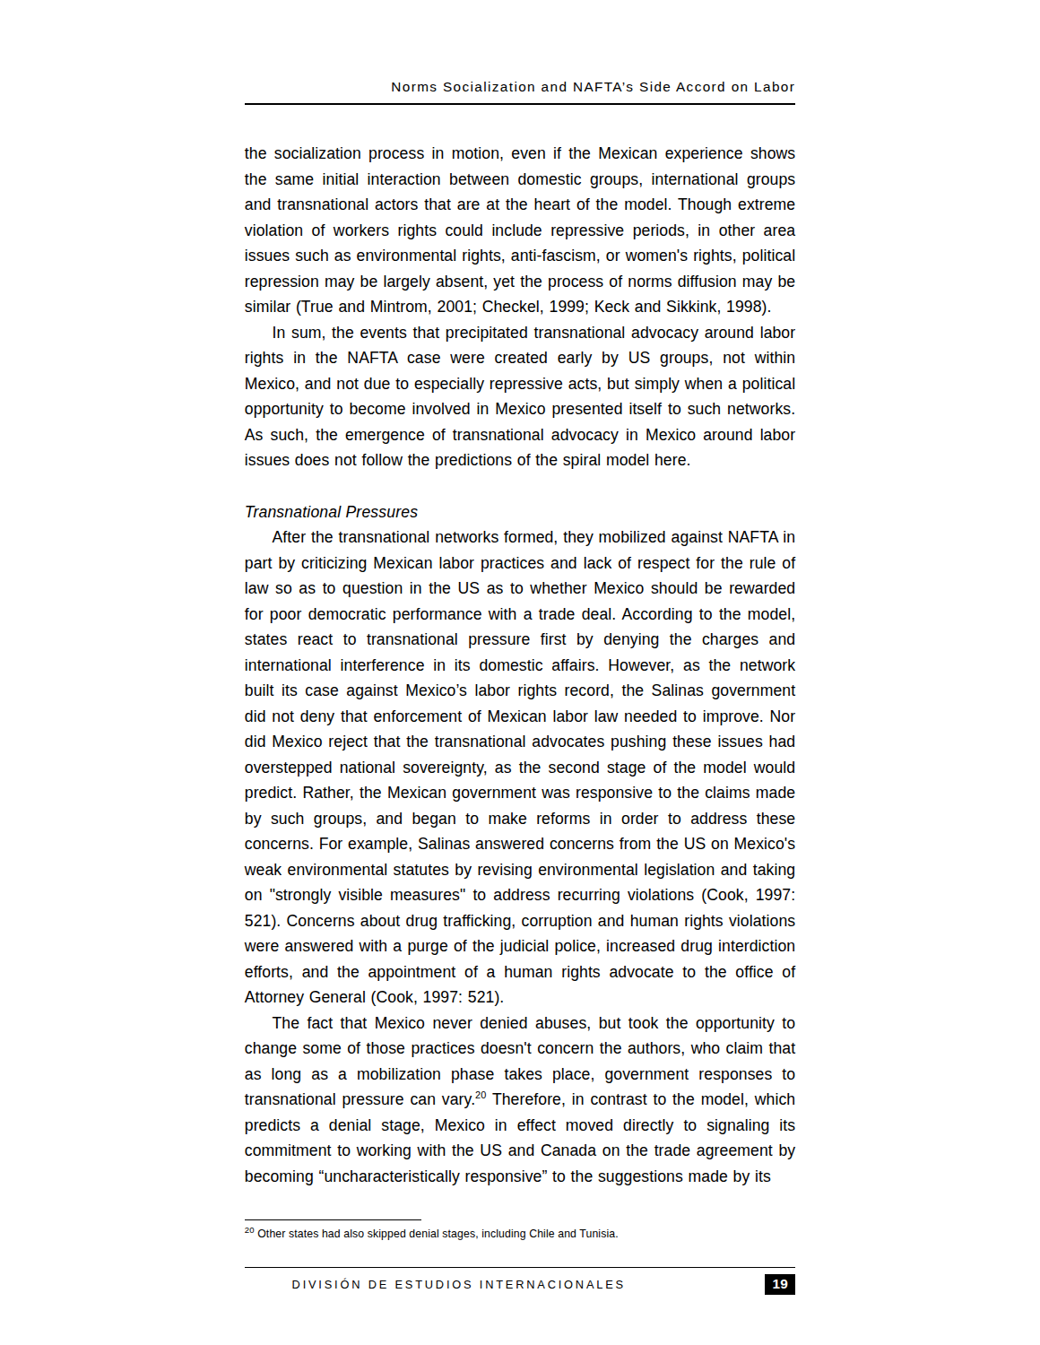Norms Socialization and NAFTA’s Side Accord on Labor
the socialization process in motion, even if the Mexican experience shows the same initial interaction between domestic groups, international groups and transnational actors that are at the heart of the model. Though extreme violation of workers rights could include repressive periods, in other area issues such as environmental rights, anti-fascism, or women's rights, political repression may be largely absent, yet the process of norms diffusion may be similar (True and Mintrom, 2001; Checkel, 1999; Keck and Sikkink, 1998).
In sum, the events that precipitated transnational advocacy around labor rights in the NAFTA case were created early by US groups, not within Mexico, and not due to especially repressive acts, but simply when a political opportunity to become involved in Mexico presented itself to such networks. As such, the emergence of transnational advocacy in Mexico around labor issues does not follow the predictions of the spiral model here.
Transnational Pressures
After the transnational networks formed, they mobilized against NAFTA in part by criticizing Mexican labor practices and lack of respect for the rule of law so as to question in the US as to whether Mexico should be rewarded for poor democratic performance with a trade deal. According to the model, states react to transnational pressure first by denying the charges and international interference in its domestic affairs. However, as the network built its case against Mexico’s labor rights record, the Salinas government did not deny that enforcement of Mexican labor law needed to improve. Nor did Mexico reject that the transnational advocates pushing these issues had overstepped national sovereignty, as the second stage of the model would predict. Rather, the Mexican government was responsive to the claims made by such groups, and began to make reforms in order to address these concerns. For example, Salinas answered concerns from the US on Mexico's weak environmental statutes by revising environmental legislation and taking on "strongly visible measures" to address recurring violations (Cook, 1997: 521). Concerns about drug trafficking, corruption and human rights violations were answered with a purge of the judicial police, increased drug interdiction efforts, and the appointment of a human rights advocate to the office of Attorney General (Cook, 1997: 521).
The fact that Mexico never denied abuses, but took the opportunity to change some of those practices doesn't concern the authors, who claim that as long as a mobilization phase takes place, government responses to transnational pressure can vary.20 Therefore, in contrast to the model, which predicts a denial stage, Mexico in effect moved directly to signaling its commitment to working with the US and Canada on the trade agreement by becoming “uncharacteristically responsive” to the suggestions made by its
20 Other states had also skipped denial stages, including Chile and Tunisia.
DIVISIÓN DE ESTUDIOS INTERNACIONALES
19